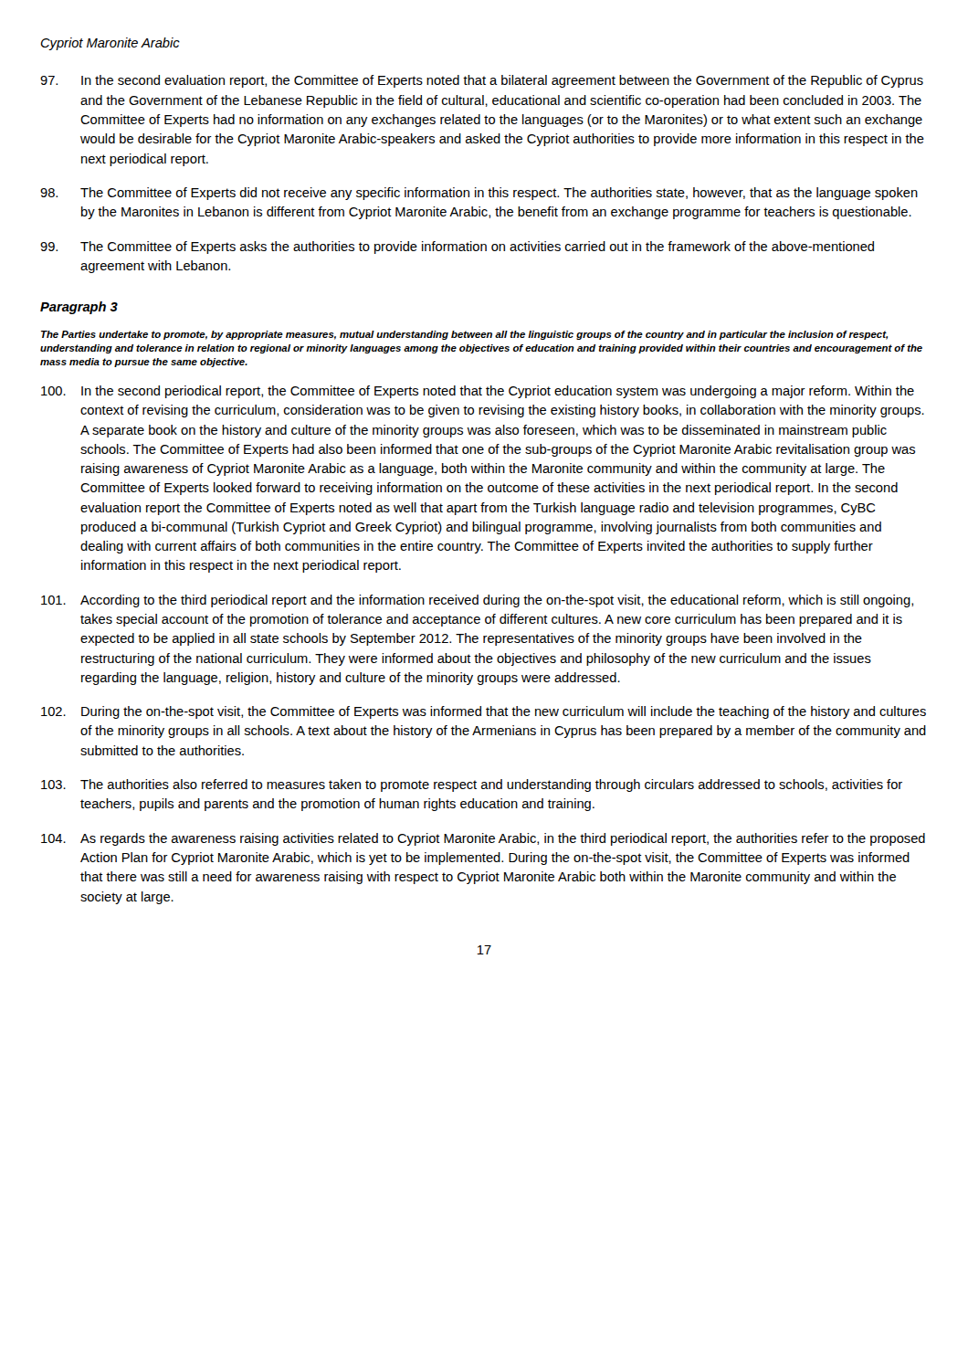Cypriot Maronite Arabic
97. In the second evaluation report, the Committee of Experts noted that a bilateral agreement between the Government of the Republic of Cyprus and the Government of the Lebanese Republic in the field of cultural, educational and scientific co-operation had been concluded in 2003. The Committee of Experts had no information on any exchanges related to the languages (or to the Maronites) or to what extent such an exchange would be desirable for the Cypriot Maronite Arabic-speakers and asked the Cypriot authorities to provide more information in this respect in the next periodical report.
98. The Committee of Experts did not receive any specific information in this respect. The authorities state, however, that as the language spoken by the Maronites in Lebanon is different from Cypriot Maronite Arabic, the benefit from an exchange programme for teachers is questionable.
99. The Committee of Experts asks the authorities to provide information on activities carried out in the framework of the above-mentioned agreement with Lebanon.
Paragraph 3
The Parties undertake to promote, by appropriate measures, mutual understanding between all the linguistic groups of the country and in particular the inclusion of respect, understanding and tolerance in relation to regional or minority languages among the objectives of education and training provided within their countries and encouragement of the mass media to pursue the same objective.
100. In the second periodical report, the Committee of Experts noted that the Cypriot education system was undergoing a major reform. Within the context of revising the curriculum, consideration was to be given to revising the existing history books, in collaboration with the minority groups. A separate book on the history and culture of the minority groups was also foreseen, which was to be disseminated in mainstream public schools. The Committee of Experts had also been informed that one of the sub-groups of the Cypriot Maronite Arabic revitalisation group was raising awareness of Cypriot Maronite Arabic as a language, both within the Maronite community and within the community at large. The Committee of Experts looked forward to receiving information on the outcome of these activities in the next periodical report. In the second evaluation report the Committee of Experts noted as well that apart from the Turkish language radio and television programmes, CyBC produced a bi-communal (Turkish Cypriot and Greek Cypriot) and bilingual programme, involving journalists from both communities and dealing with current affairs of both communities in the entire country. The Committee of Experts invited the authorities to supply further information in this respect in the next periodical report.
101. According to the third periodical report and the information received during the on-the-spot visit, the educational reform, which is still ongoing, takes special account of the promotion of tolerance and acceptance of different cultures. A new core curriculum has been prepared and it is expected to be applied in all state schools by September 2012. The representatives of the minority groups have been involved in the restructuring of the national curriculum. They were informed about the objectives and philosophy of the new curriculum and the issues regarding the language, religion, history and culture of the minority groups were addressed.
102. During the on-the-spot visit, the Committee of Experts was informed that the new curriculum will include the teaching of the history and cultures of the minority groups in all schools. A text about the history of the Armenians in Cyprus has been prepared by a member of the community and submitted to the authorities.
103. The authorities also referred to measures taken to promote respect and understanding through circulars addressed to schools, activities for teachers, pupils and parents and the promotion of human rights education and training.
104. As regards the awareness raising activities related to Cypriot Maronite Arabic, in the third periodical report, the authorities refer to the proposed Action Plan for Cypriot Maronite Arabic, which is yet to be implemented. During the on-the-spot visit, the Committee of Experts was informed that there was still a need for awareness raising with respect to Cypriot Maronite Arabic both within the Maronite community and within the society at large.
17